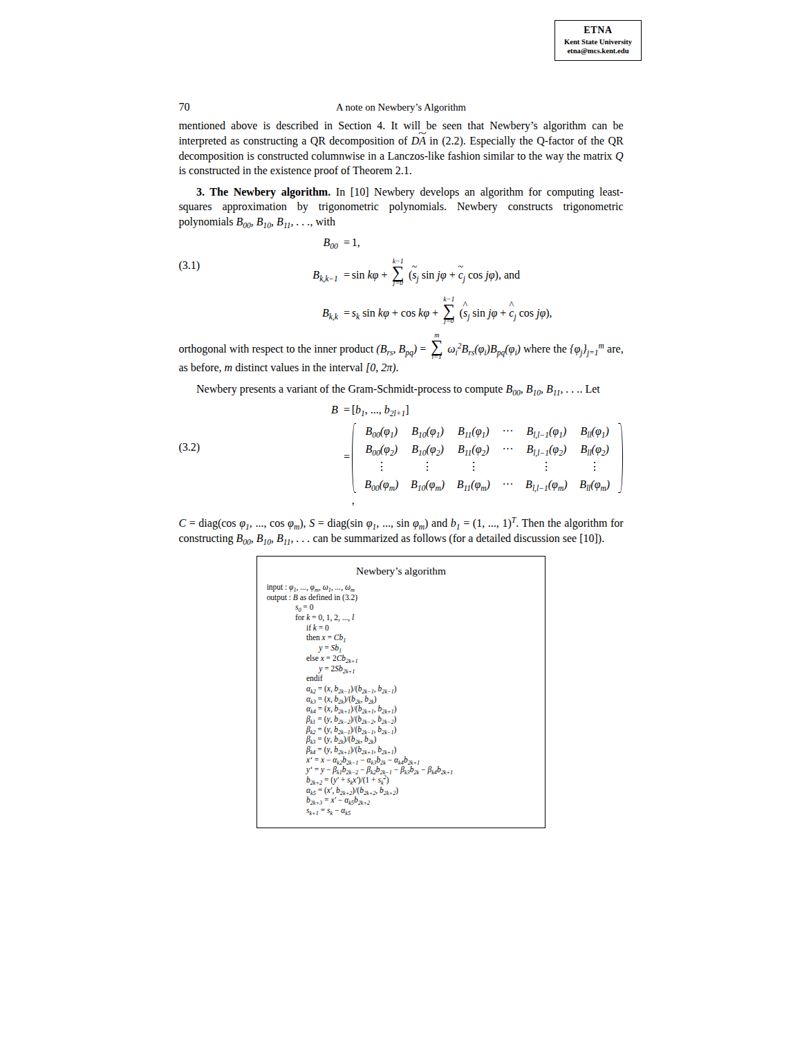ETNA
Kent State University
etna@mcs.kent.edu
70
A note on Newbery’s Algorithm
mentioned above is described in Section 4. It will be seen that Newbery’s algorithm can be interpreted as constructing a QR decomposition of D~A in (2.2). Especially the Q-factor of the QR decomposition is constructed columnwise in a Lanczos-like fashion similar to the way the matrix Q is constructed in the existence proof of Theorem 2.1.
3. The Newbery algorithm. In [10] Newbery develops an algorithm for computing least-squares approximation by trigonometric polynomials. Newbery constructs trigonometric polynomials B00, B10, B11, . . ., with
B00
=
1,
(3.1)
Bk,k−1
=
sin kφ + k−1∑j=0 (~sj sin jφ + ~cj cos jφ), and
Bk,k
=
sk sin kφ + cos kφ + k−1∑j=0 (^sj sin jφ + ^cj cos jφ),
orthogonal with respect to the inner product (Brs, Bpq) = m∑i=1 ωi2Brs(φi)Bpq(φi) where the {φj}j=1m are, as before, m distinct values in the interval [0, 2π).
Newbery presents a variant of the Gram-Schmidt-process to compute B00, B10, B11, . . .. Let
B
=
[b1, ..., b2l+1]
(3.2)
=
| B 00 (φ 1 ) | B 10 (φ 1 ) | B 11 (φ 1 ) | ··· | B l,l−1 (φ 1 ) | B ll (φ 1 ) |
| B 00 (φ 2 ) | B 10 (φ 2 ) | B 11 (φ 2 ) | ··· | B l,l−1 (φ 2 ) | B ll (φ 2 ) |
| ⋮ | ⋮ | ⋮ | | ⋮ | ⋮ |
| B 00 (φ m ) | B 10 (φ m ) | B 11 (φ m ) | ··· | B l,l−1 (φ m ) | B ll (φ m ) |
,
C = diag(cos φ1, ..., cos φm), S = diag(sin φ1, ..., sin φm) and b1 = (1, ..., 1)T. Then the algorithm for constructing B00, B10, B11, . . . can be summarized as follows (for a detailed discussion see [10]).
Newbery’s algorithm
input : φ1, ..., φm, ω1, ..., ωm
output : B as defined in (3.2)
s0 = 0
for k = 0, 1, 2, ..., l
if k = 0
then x = Cb1
y = Sb1
else x = 2Cb2k+1
y = 2Sb2k+1
endif
αk2 = (x, b2k−1)/(b2k−1, b2k−1)
αk3 = (x, b2k)/(b2k, b2k)
αk4 = (x, b2k+1)/(b2k+1, b2k+1)
βk1 = (y, b2k−2)/(b2k−2, b2k−2)
βk2 = (y, b2k−1)/(b2k−1, b2k−1)
βk3 = (y, b2k)/(b2k, b2k)
βk4 = (y, b2k+1)/(b2k+1, b2k+1)
x‘ = x − αk2b2k−1 − αk3b2k − αk4b2k+1
y‘ = y − βk1b2k−2 − βk2b2k−1 − βk3b2k − βk4b2k+1
b2k+2 = (y′ + skx′)/(1 + sk2)
αk5 = (x′, b2k+2)/(b2k+2, b2k+2)
b2k+3 = x′ − αk5b2k+2
sk+1 = sk − αk5